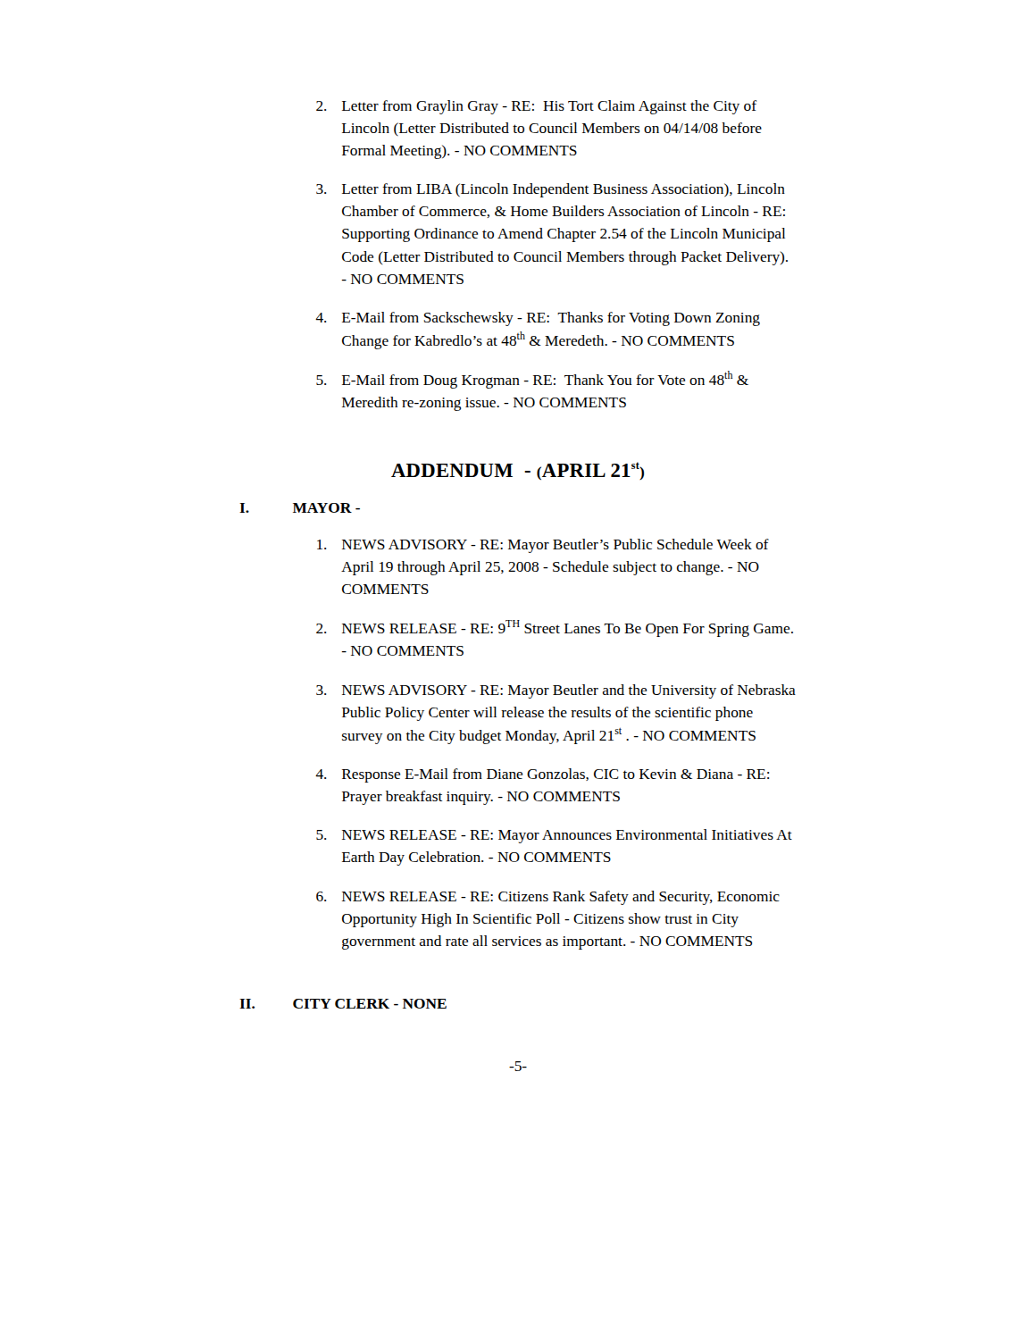Letter from Graylin Gray - RE: His Tort Claim Against the City of Lincoln (Letter Distributed to Council Members on 04/14/08 before Formal Meeting). - NO COMMENTS
Letter from LIBA (Lincoln Independent Business Association), Lincoln Chamber of Commerce, & Home Builders Association of Lincoln - RE: Supporting Ordinance to Amend Chapter 2.54 of the Lincoln Municipal Code (Letter Distributed to Council Members through Packet Delivery). - NO COMMENTS
E-Mail from Sackschewsky - RE: Thanks for Voting Down Zoning Change for Kabredlo’s at 48th & Meredeth. - NO COMMENTS
E-Mail from Doug Krogman - RE: Thank You for Vote on 48th & Meredith re-zoning issue. - NO COMMENTS
ADDENDUM - (APRIL 21st)
I. MAYOR -
NEWS ADVISORY - RE: Mayor Beutler’s Public Schedule Week of April 19 through April 25, 2008 - Schedule subject to change. - NO COMMENTS
NEWS RELEASE - RE: 9TH Street Lanes To Be Open For Spring Game. - NO COMMENTS
NEWS ADVISORY - RE: Mayor Beutler and the University of Nebraska Public Policy Center will release the results of the scientific phone survey on the City budget Monday, April 21st . - NO COMMENTS
Response E-Mail from Diane Gonzolas, CIC to Kevin & Diana - RE: Prayer breakfast inquiry. - NO COMMENTS
NEWS RELEASE - RE: Mayor Announces Environmental Initiatives At Earth Day Celebration. - NO COMMENTS
NEWS RELEASE - RE: Citizens Rank Safety and Security, Economic Opportunity High In Scientific Poll - Citizens show trust in City government and rate all services as important. - NO COMMENTS
II. CITY CLERK - NONE
-5-